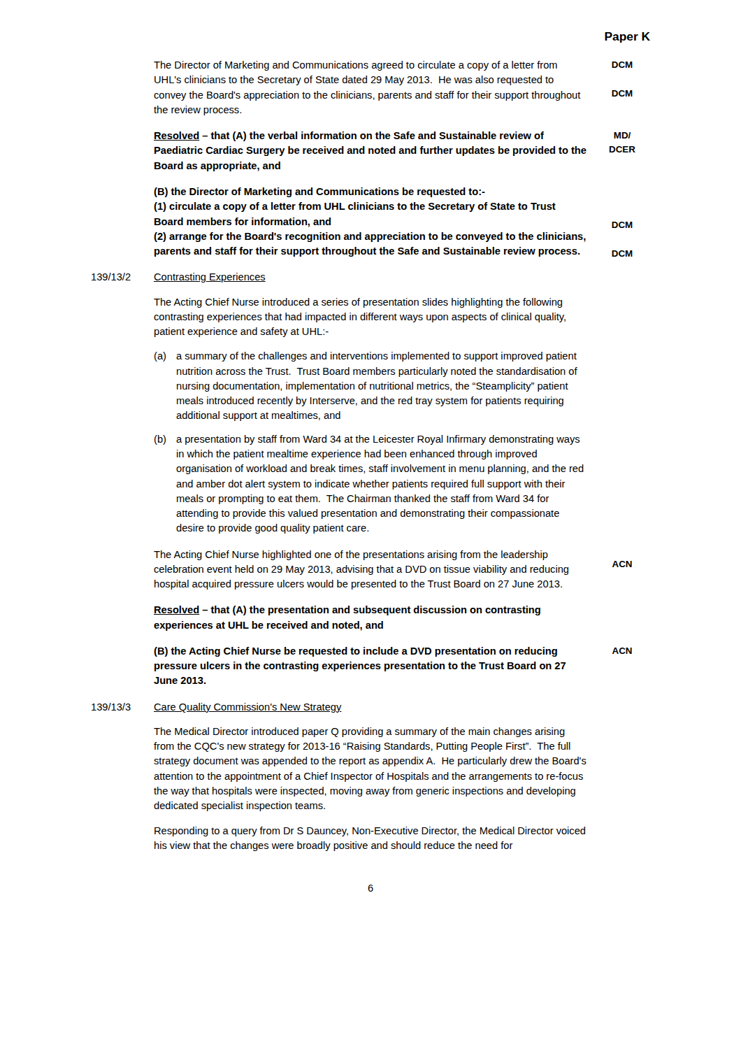Paper K
DCM
DCM
The Director of Marketing and Communications agreed to circulate a copy of a letter from UHL's clinicians to the Secretary of State dated 29 May 2013. He was also requested to convey the Board's appreciation to the clinicians, parents and staff for their support throughout the review process.
MD/
DCER
Resolved – that (A) the verbal information on the Safe and Sustainable review of Paediatric Cardiac Surgery be received and noted and further updates be provided to the Board as appropriate, and
DCM
DCM
(B) the Director of Marketing and Communications be requested to:-
(1) circulate a copy of a letter from UHL clinicians to the Secretary of State to Trust Board members for information, and
(2) arrange for the Board's recognition and appreciation to be conveyed to the clinicians, parents and staff for their support throughout the Safe and Sustainable review process.
139/13/2
Contrasting Experiences
The Acting Chief Nurse introduced a series of presentation slides highlighting the following contrasting experiences that had impacted in different ways upon aspects of clinical quality, patient experience and safety at UHL:-
(a) a summary of the challenges and interventions implemented to support improved patient nutrition across the Trust. Trust Board members particularly noted the standardisation of nursing documentation, implementation of nutritional metrics, the “Steamplicity” patient meals introduced recently by Interserve, and the red tray system for patients requiring additional support at mealtimes, and
(b) a presentation by staff from Ward 34 at the Leicester Royal Infirmary demonstrating ways in which the patient mealtime experience had been enhanced through improved organisation of workload and break times, staff involvement in menu planning, and the red and amber dot alert system to indicate whether patients required full support with their meals or prompting to eat them. The Chairman thanked the staff from Ward 34 for attending to provide this valued presentation and demonstrating their compassionate desire to provide good quality patient care.
ACN
The Acting Chief Nurse highlighted one of the presentations arising from the leadership celebration event held on 29 May 2013, advising that a DVD on tissue viability and reducing hospital acquired pressure ulcers would be presented to the Trust Board on 27 June 2013.
Resolved – that (A) the presentation and subsequent discussion on contrasting experiences at UHL be received and noted, and
ACN
(B) the Acting Chief Nurse be requested to include a DVD presentation on reducing pressure ulcers in the contrasting experiences presentation to the Trust Board on 27 June 2013.
139/13/3
Care Quality Commission's New Strategy
The Medical Director introduced paper Q providing a summary of the main changes arising from the CQC's new strategy for 2013-16 “Raising Standards, Putting People First”. The full strategy document was appended to the report as appendix A. He particularly drew the Board's attention to the appointment of a Chief Inspector of Hospitals and the arrangements to re-focus the way that hospitals were inspected, moving away from generic inspections and developing dedicated specialist inspection teams.
Responding to a query from Dr S Dauncey, Non-Executive Director, the Medical Director voiced his view that the changes were broadly positive and should reduce the need for
6